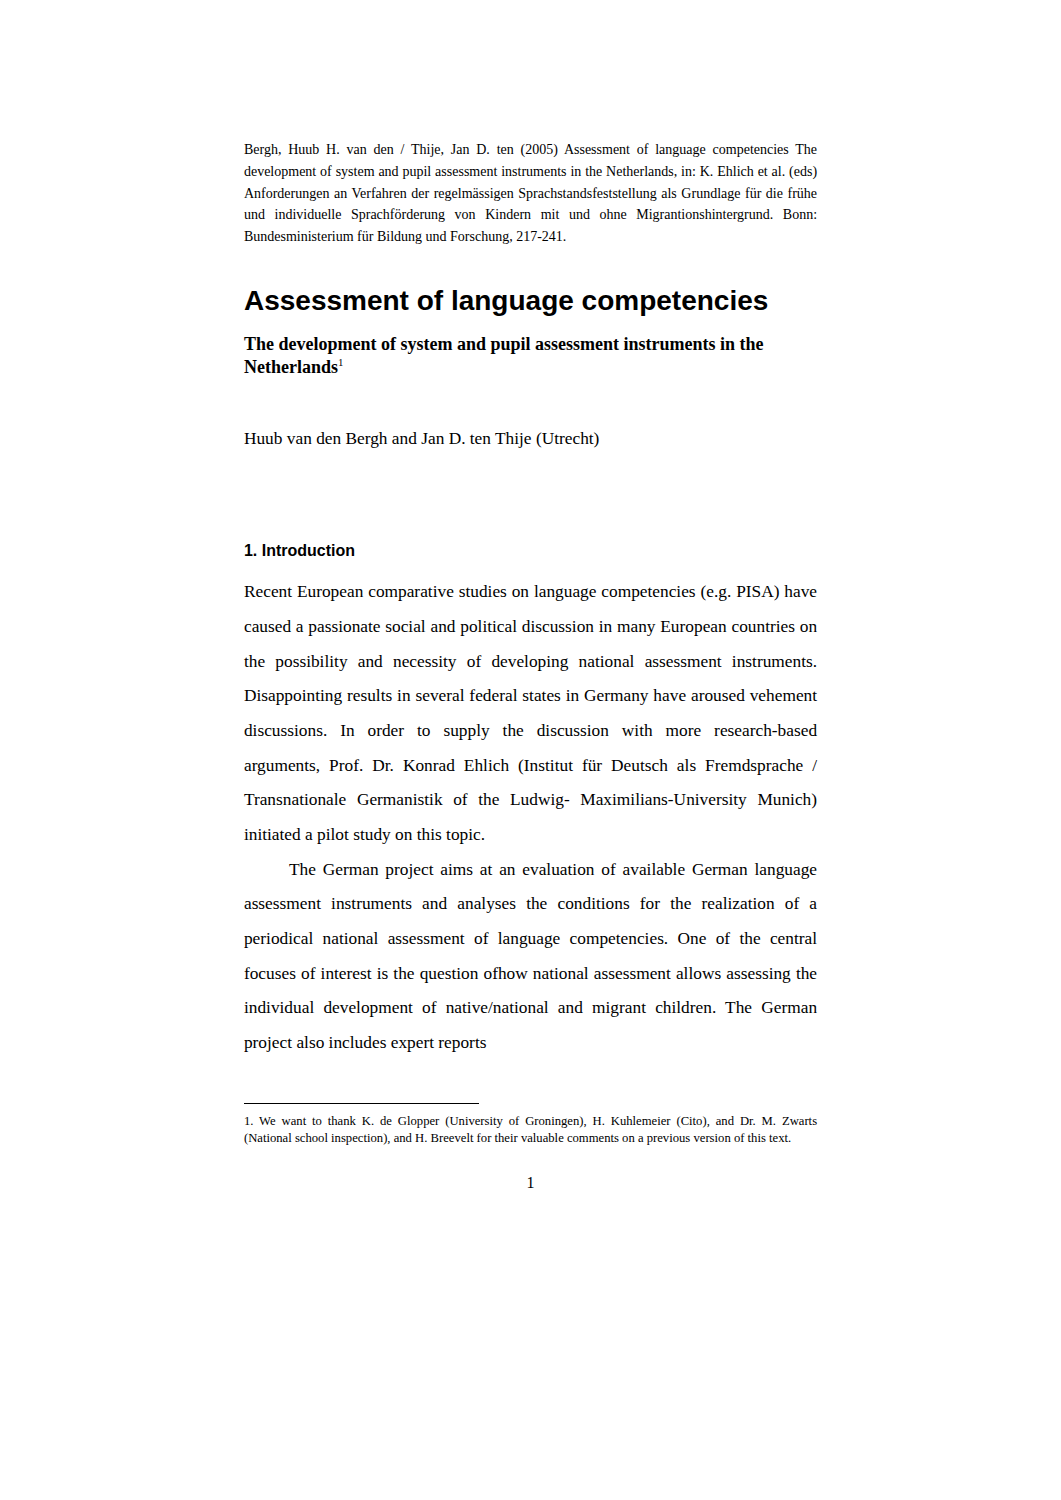Bergh, Huub H. van den / Thije, Jan D. ten (2005) Assessment of language competencies The development of system and pupil assessment instruments in the Netherlands, in: K. Ehlich et al. (eds) Anforderungen an Verfahren der regelmässigen Sprachstandsfeststellung als Grundlage für die frühe und individuelle Sprachförderung von Kindern mit und ohne Migrantionshintergrund. Bonn: Bundesministerium für Bildung und Forschung, 217-241.
Assessment of language competencies
The development of system and pupil assessment instruments in the Netherlands1
Huub van den Bergh and Jan D. ten Thije (Utrecht)
1. Introduction
Recent European comparative studies on language competencies (e.g. PISA) have caused a passionate social and political discussion in many European countries on the possibility and necessity of developing national assessment instruments. Disappointing results in several federal states in Germany have aroused vehement discussions. In order to supply the discussion with more research-based arguments, Prof. Dr. Konrad Ehlich (Institut für Deutsch als Fremdsprache / Transnationale Germanistik of the Ludwig- Maximilians-University Munich) initiated a pilot study on this topic.
The German project aims at an evaluation of available German language assessment instruments and analyses the conditions for the realization of a periodical national assessment of language competencies. One of the central focuses of interest is the question ofhow national assessment allows assessing the individual development of native/national and migrant children. The German project also includes expert reports
1. We want to thank K. de Glopper (University of Groningen), H. Kuhlemeier (Cito), and Dr. M. Zwarts (National school inspection), and H. Breevelt for their valuable comments on a previous version of this text.
1